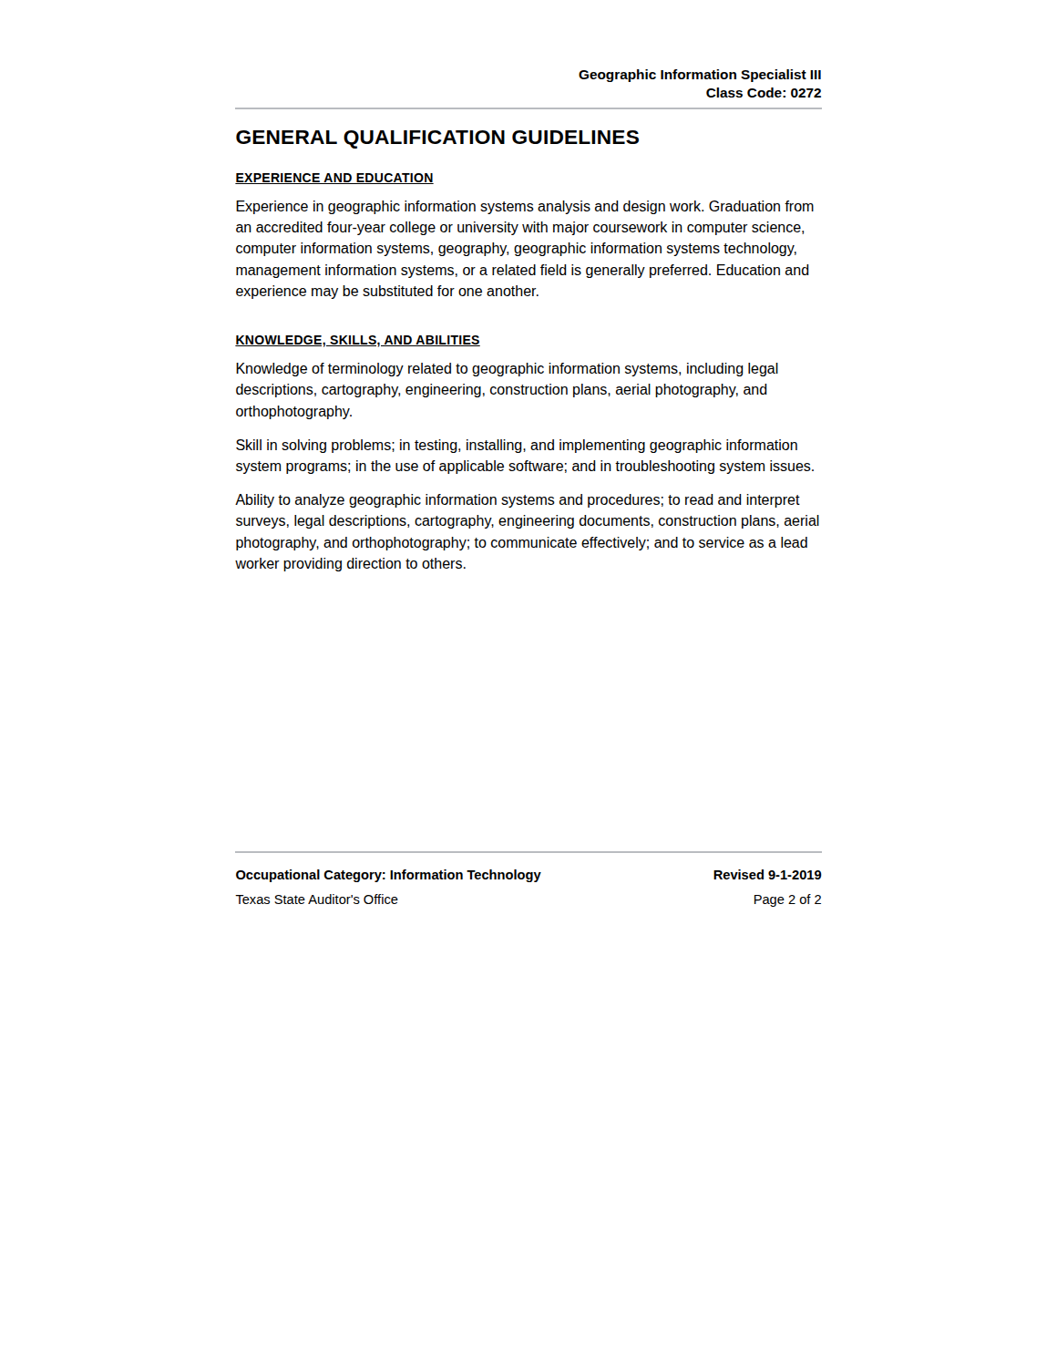Geographic Information Specialist III
Class Code: 0272
GENERAL QUALIFICATION GUIDELINES
Experience and Education
Experience in geographic information systems analysis and design work. Graduation from an accredited four-year college or university with major coursework in computer science, computer information systems, geography, geographic information systems technology, management information systems, or a related field is generally preferred. Education and experience may be substituted for one another.
Knowledge, Skills, and Abilities
Knowledge of terminology related to geographic information systems, including legal descriptions, cartography, engineering, construction plans, aerial photography, and orthophotography.
Skill in solving problems; in testing, installing, and implementing geographic information system programs; in the use of applicable software; and in troubleshooting system issues.
Ability to analyze geographic information systems and procedures; to read and interpret surveys, legal descriptions, cartography, engineering documents, construction plans, aerial photography, and orthophotography; to communicate effectively; and to service as a lead worker providing direction to others.
Occupational Category: Information Technology Revised 9-1-2019
Texas State Auditor's Office Page 2 of 2